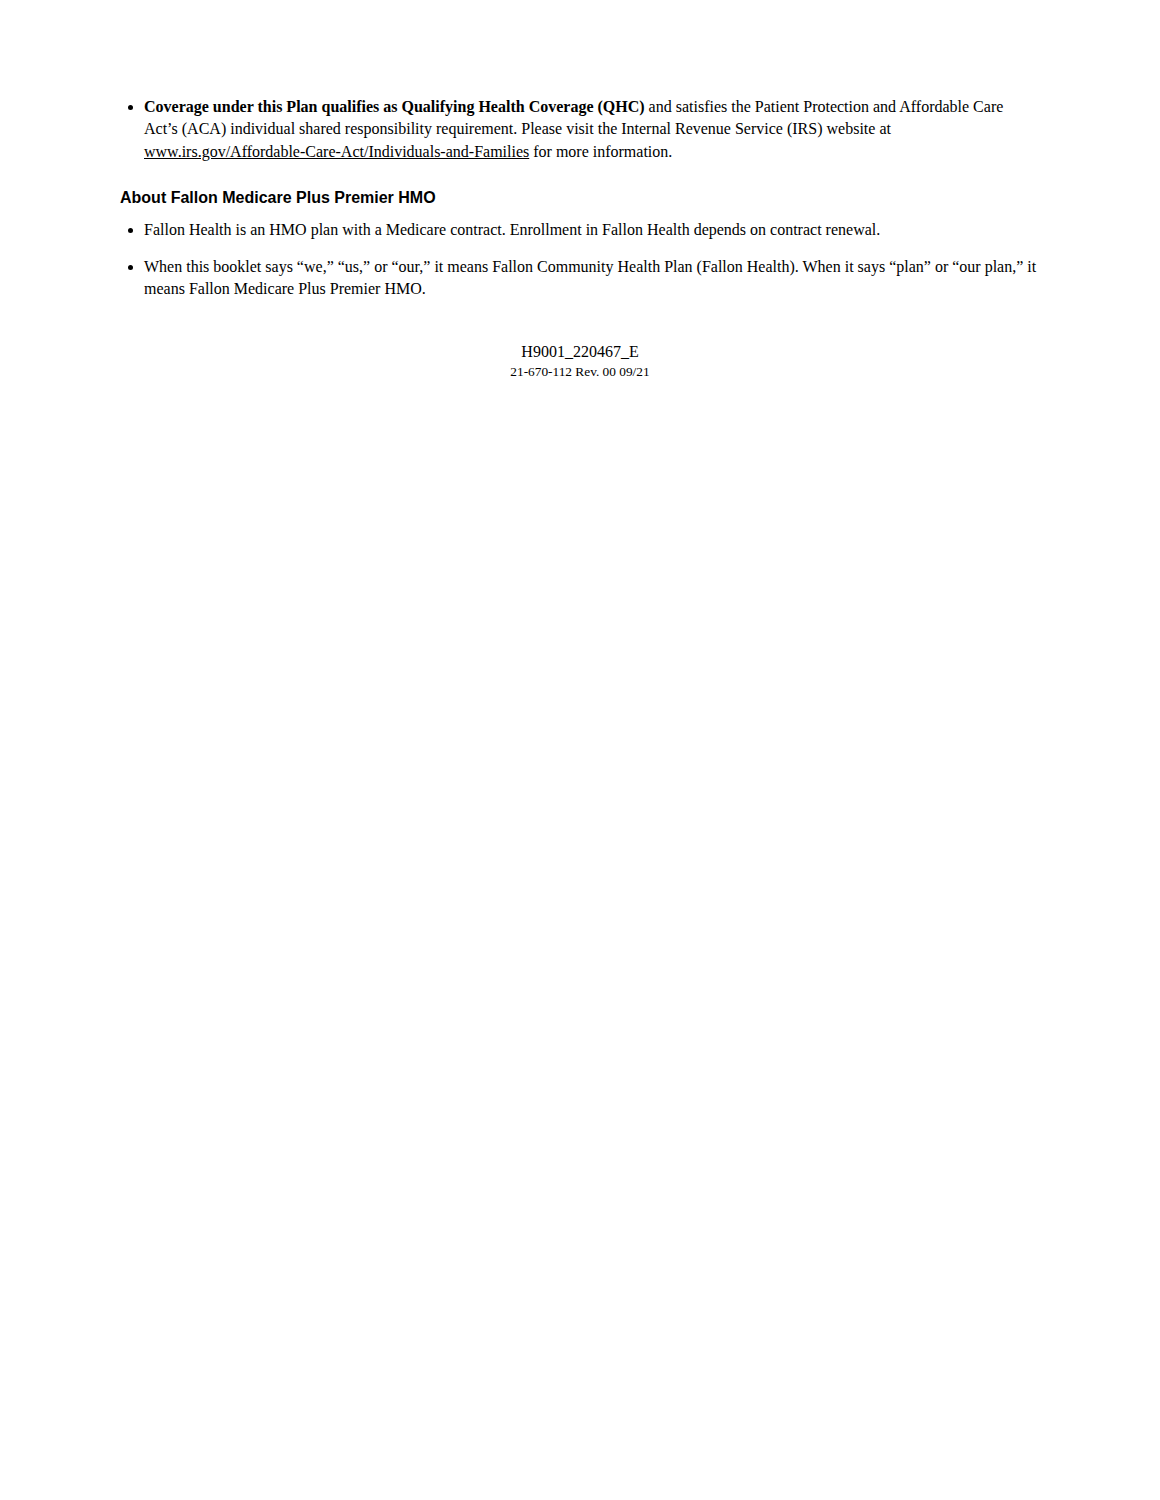Coverage under this Plan qualifies as Qualifying Health Coverage (QHC) and satisfies the Patient Protection and Affordable Care Act’s (ACA) individual shared responsibility requirement. Please visit the Internal Revenue Service (IRS) website at www.irs.gov/Affordable-Care-Act/Individuals-and-Families for more information.
About Fallon Medicare Plus Premier HMO
Fallon Health is an HMO plan with a Medicare contract. Enrollment in Fallon Health depends on contract renewal.
When this booklet says “we,” “us,” or “our,” it means Fallon Community Health Plan (Fallon Health). When it says “plan” or “our plan,” it means Fallon Medicare Plus Premier HMO.
H9001_220467_E
21-670-112 Rev. 00 09/21